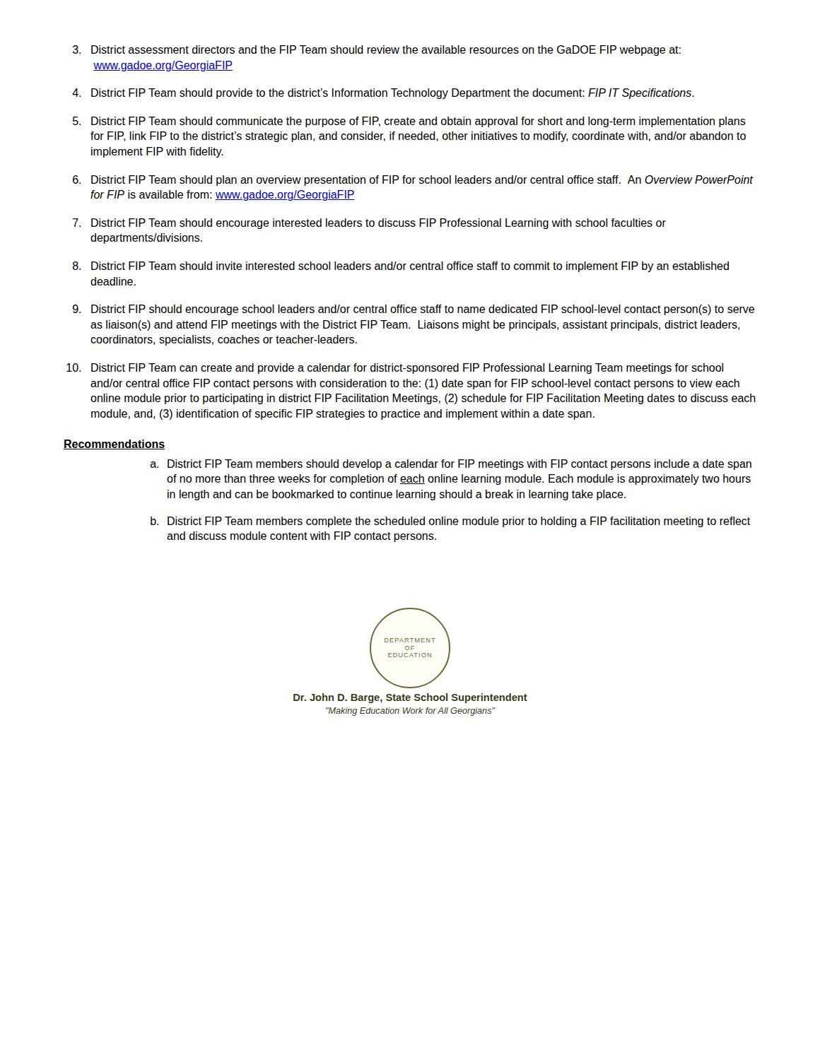District assessment directors and the FIP Team should review the available resources on the GaDOE FIP webpage at: www.gadoe.org/GeorgiaFIP
District FIP Team should provide to the district’s Information Technology Department the document: FIP IT Specifications.
District FIP Team should communicate the purpose of FIP, create and obtain approval for short and long-term implementation plans for FIP, link FIP to the district’s strategic plan, and consider, if needed, other initiatives to modify, coordinate with, and/or abandon to implement FIP with fidelity.
District FIP Team should plan an overview presentation of FIP for school leaders and/or central office staff. An Overview PowerPoint for FIP is available from: www.gadoe.org/GeorgiaFIP
District FIP Team should encourage interested leaders to discuss FIP Professional Learning with school faculties or departments/divisions.
District FIP Team should invite interested school leaders and/or central office staff to commit to implement FIP by an established deadline.
District FIP should encourage school leaders and/or central office staff to name dedicated FIP school-level contact person(s) to serve as liaison(s) and attend FIP meetings with the District FIP Team. Liaisons might be principals, assistant principals, district leaders, coordinators, specialists, coaches or teacher-leaders.
District FIP Team can create and provide a calendar for district-sponsored FIP Professional Learning Team meetings for school and/or central office FIP contact persons with consideration to the: (1) date span for FIP school-level contact persons to view each online module prior to participating in district FIP Facilitation Meetings, (2) schedule for FIP Facilitation Meeting dates to discuss each module, and, (3) identification of specific FIP strategies to practice and implement within a date span.
Recommendations
District FIP Team members should develop a calendar for FIP meetings with FIP contact persons include a date span of no more than three weeks for completion of each online learning module. Each module is approximately two hours in length and can be bookmarked to continue learning should a break in learning take place.
District FIP Team members complete the scheduled online module prior to holding a FIP facilitation meeting to reflect and discuss module content with FIP contact persons.
DEPARTMENT
OF
EDUCATION
Dr. John D. Barge, State School Superintendent
"Making Education Work for All Georgians"